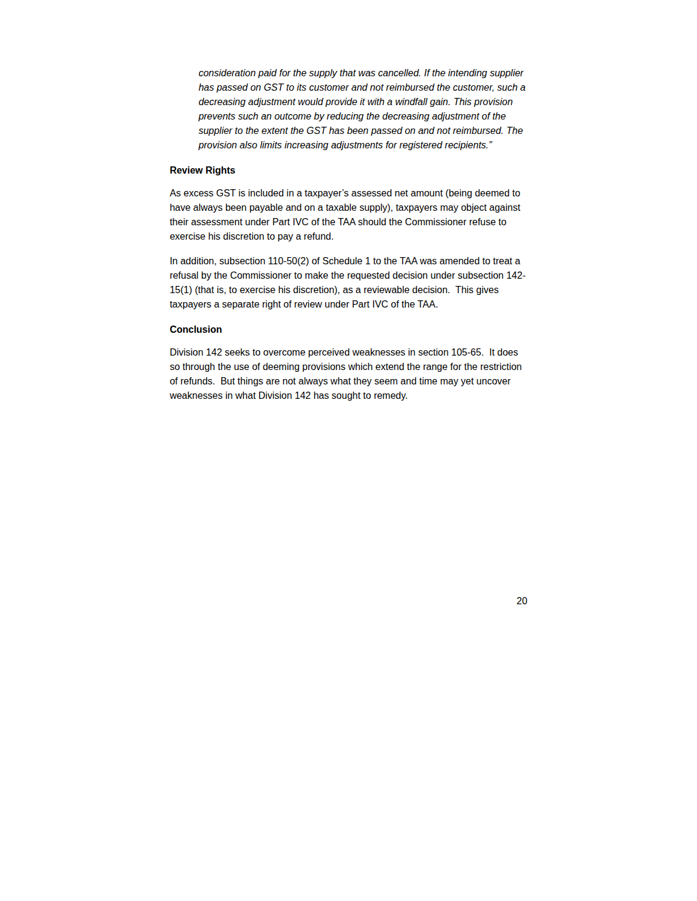consideration paid for the supply that was cancelled. If the intending supplier has passed on GST to its customer and not reimbursed the customer, such a decreasing adjustment would provide it with a windfall gain. This provision prevents such an outcome by reducing the decreasing adjustment of the supplier to the extent the GST has been passed on and not reimbursed. The provision also limits increasing adjustments for registered recipients.”
Review Rights
As excess GST is included in a taxpayer’s assessed net amount (being deemed to have always been payable and on a taxable supply), taxpayers may object against their assessment under Part IVC of the TAA should the Commissioner refuse to exercise his discretion to pay a refund.
In addition, subsection 110-50(2) of Schedule 1 to the TAA was amended to treat a refusal by the Commissioner to make the requested decision under subsection 142-15(1) (that is, to exercise his discretion), as a reviewable decision. This gives taxpayers a separate right of review under Part IVC of the TAA.
Conclusion
Division 142 seeks to overcome perceived weaknesses in section 105-65. It does so through the use of deeming provisions which extend the range for the restriction of refunds. But things are not always what they seem and time may yet uncover weaknesses in what Division 142 has sought to remedy.
20